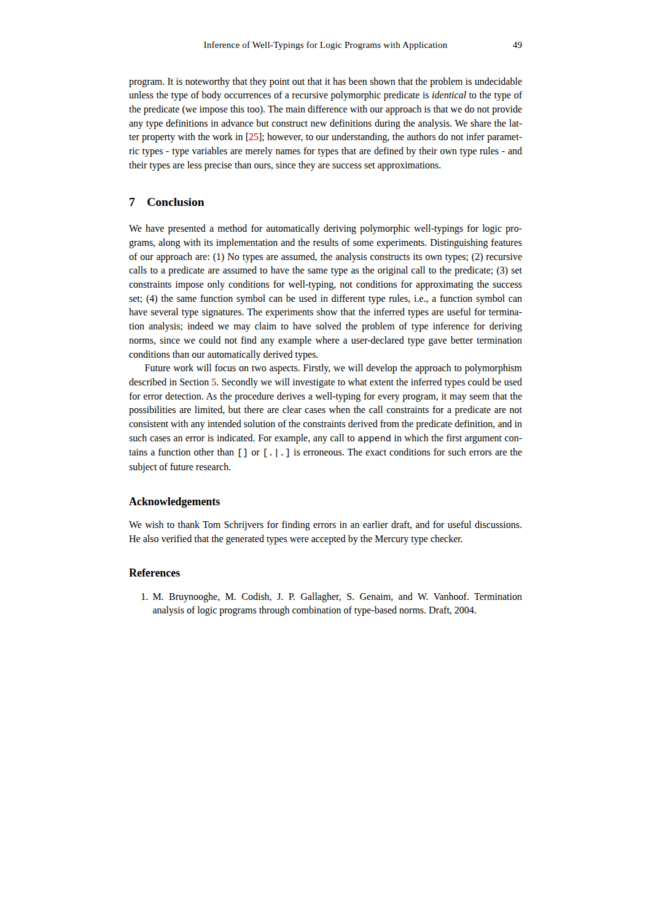Inference of Well-Typings for Logic Programs with Application 49
program. It is noteworthy that they point out that it has been shown that the problem is undecidable unless the type of body occurrences of a recursive polymorphic predicate is identical to the type of the predicate (we impose this too). The main difference with our approach is that we do not provide any type definitions in advance but construct new definitions during the analysis. We share the latter property with the work in [25]; however, to our understanding, the authors do not infer parametric types - type variables are merely names for types that are defined by their own type rules - and their types are less precise than ours, since they are success set approximations.
7 Conclusion
We have presented a method for automatically deriving polymorphic well-typings for logic programs, along with its implementation and the results of some experiments. Distinguishing features of our approach are: (1) No types are assumed, the analysis constructs its own types; (2) recursive calls to a predicate are assumed to have the same type as the original call to the predicate; (3) set constraints impose only conditions for well-typing, not conditions for approximating the success set; (4) the same function symbol can be used in different type rules, i.e., a function symbol can have several type signatures. The experiments show that the inferred types are useful for termination analysis; indeed we may claim to have solved the problem of type inference for deriving norms, since we could not find any example where a user-declared type gave better termination conditions than our automatically derived types.
Future work will focus on two aspects. Firstly, we will develop the approach to polymorphism described in Section 5. Secondly we will investigate to what extent the inferred types could be used for error detection. As the procedure derives a well-typing for every program, it may seem that the possibilities are limited, but there are clear cases when the call constraints for a predicate are not consistent with any intended solution of the constraints derived from the predicate definition, and in such cases an error is indicated. For example, any call to append in which the first argument contains a function other than [] or [.|.] is erroneous. The exact conditions for such errors are the subject of future research.
Acknowledgements
We wish to thank Tom Schrijvers for finding errors in an earlier draft, and for useful discussions. He also verified that the generated types were accepted by the Mercury type checker.
References
M. Bruynooghe, M. Codish, J. P. Gallagher, S. Genaim, and W. Vanhoof. Termination analysis of logic programs through combination of type-based norms. Draft, 2004.